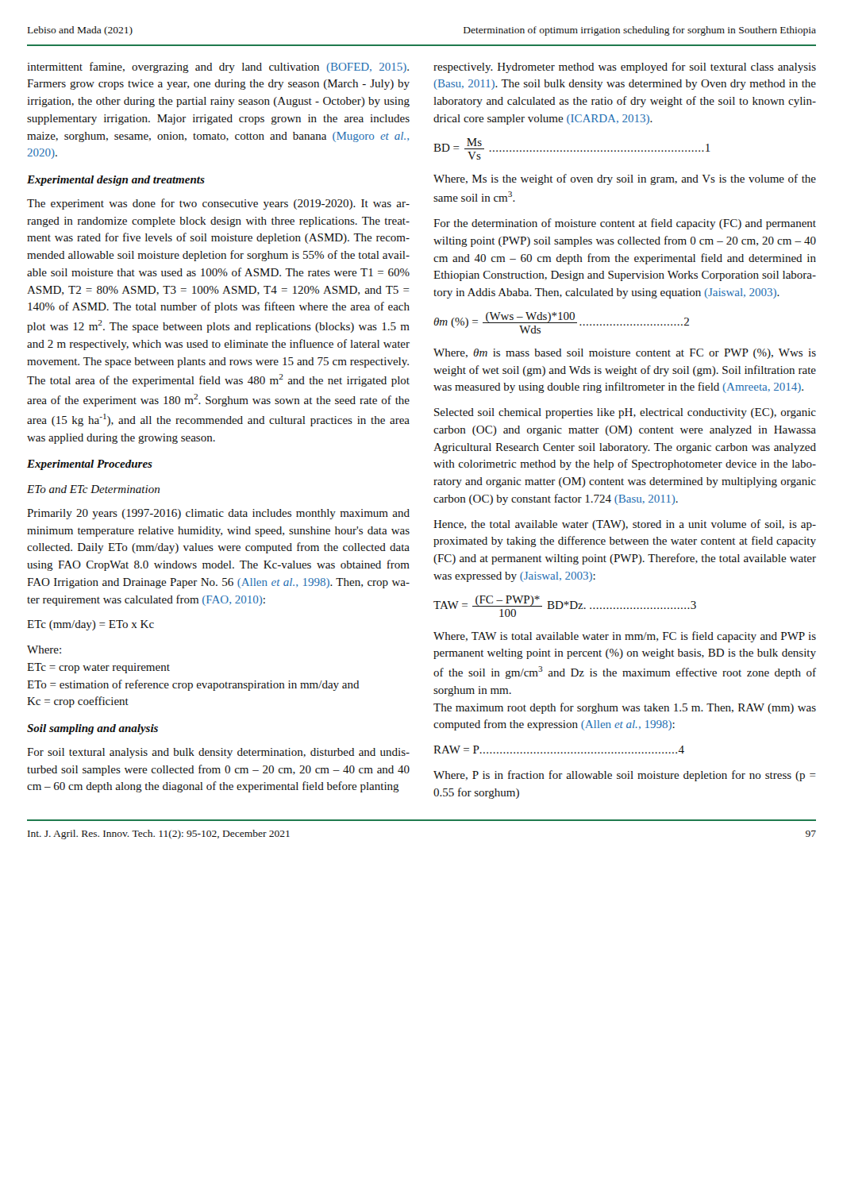Lebiso and Mada (2021)
Determination of optimum irrigation scheduling for sorghum in Southern Ethiopia
intermittent famine, overgrazing and dry land cultivation (BOFED, 2015). Farmers grow crops twice a year, one during the dry season (March - July) by irrigation, the other during the partial rainy season (August - October) by using supplementary irrigation. Major irrigated crops grown in the area includes maize, sorghum, sesame, onion, tomato, cotton and banana (Mugoro et al., 2020).
Experimental design and treatments
The experiment was done for two consecutive years (2019-2020). It was arranged in randomize complete block design with three replications. The treatment was rated for five levels of soil moisture depletion (ASMD). The recommended allowable soil moisture depletion for sorghum is 55% of the total available soil moisture that was used as 100% of ASMD. The rates were T1 = 60% ASMD, T2 = 80% ASMD, T3 = 100% ASMD, T4 = 120% ASMD, and T5 = 140% of ASMD. The total number of plots was fifteen where the area of each plot was 12 m2. The space between plots and replications (blocks) was 1.5 m and 2 m respectively, which was used to eliminate the influence of lateral water movement. The space between plants and rows were 15 and 75 cm respectively. The total area of the experimental field was 480 m2 and the net irrigated plot area of the experiment was 180 m2. Sorghum was sown at the seed rate of the area (15 kg ha-1), and all the recommended and cultural practices in the area was applied during the growing season.
Experimental Procedures
ETo and ETc Determination
Primarily 20 years (1997-2016) climatic data includes monthly maximum and minimum temperature relative humidity, wind speed, sunshine hour's data was collected. Daily ETo (mm/day) values were computed from the collected data using FAO CropWat 8.0 windows model. The Kc-values was obtained from FAO Irrigation and Drainage Paper No. 56 (Allen et al., 1998). Then, crop water requirement was calculated from (FAO, 2010):
ETc (mm/day) = ETo x Kc
Where:
ETc = crop water requirement
ETo = estimation of reference crop evapotranspiration in mm/day and
Kc = crop coefficient
Soil sampling and analysis
For soil textural analysis and bulk density determination, disturbed and undisturbed soil samples were collected from 0 cm – 20 cm, 20 cm – 40 cm and 40 cm – 60 cm depth along the diagonal of the experimental field before planting
respectively. Hydrometer method was employed for soil textural class analysis (Basu, 2011). The soil bulk density was determined by Oven dry method in the laboratory and calculated as the ratio of dry weight of the soil to known cylindrical core sampler volume (ICARDA, 2013).
BD = Ms Vs ................................................................ 1
Where, Ms is the weight of oven dry soil in gram, and Vs is the volume of the same soil in cm3.
For the determination of moisture content at field capacity (FC) and permanent wilting point (PWP) soil samples was collected from 0 cm – 20 cm, 20 cm – 40 cm and 40 cm – 60 cm depth from the experimental field and determined in Ethiopian Construction, Design and Supervision Works Corporation soil laboratory in Addis Ababa. Then, calculated by using equation (Jaiswal, 2003).
θm (%) = (Wws – Wds)*100 Wds............................... 2
Where, θm is mass based soil moisture content at FC or PWP (%), Wws is weight of wet soil (gm) and Wds is weight of dry soil (gm). Soil infiltration rate was measured by using double ring infiltrometer in the field (Amreeta, 2014).
Selected soil chemical properties like pH, electrical conductivity (EC), organic carbon (OC) and organic matter (OM) content were analyzed in Hawassa Agricultural Research Center soil laboratory. The organic carbon was analyzed with colorimetric method by the help of Spectrophotometer device in the laboratory and organic matter (OM) content was determined by multiplying organic carbon (OC) by constant factor 1.724 (Basu, 2011).
Hence, the total available water (TAW), stored in a unit volume of soil, is approximated by taking the difference between the water content at field capacity (FC) and at permanent wilting point (PWP). Therefore, the total available water was expressed by (Jaiswal, 2003):
TAW = (FC – PWP)*100 BD*Dz. .............................. 3
Where, TAW is total available water in mm/m, FC is field capacity and PWP is permanent welting point in percent (%) on weight basis, BD is the bulk density of the soil in gm/cm3 and Dz is the maximum effective root zone depth of sorghum in mm.
The maximum root depth for sorghum was taken 1.5 m. Then, RAW (mm) was computed from the expression (Allen et al., 1998):
RAW = P........................................................... 4
Where, P is in fraction for allowable soil moisture depletion for no stress (p = 0.55 for sorghum)
Int. J. Agril. Res. Innov. Tech. 11(2): 95-102, December 2021
97